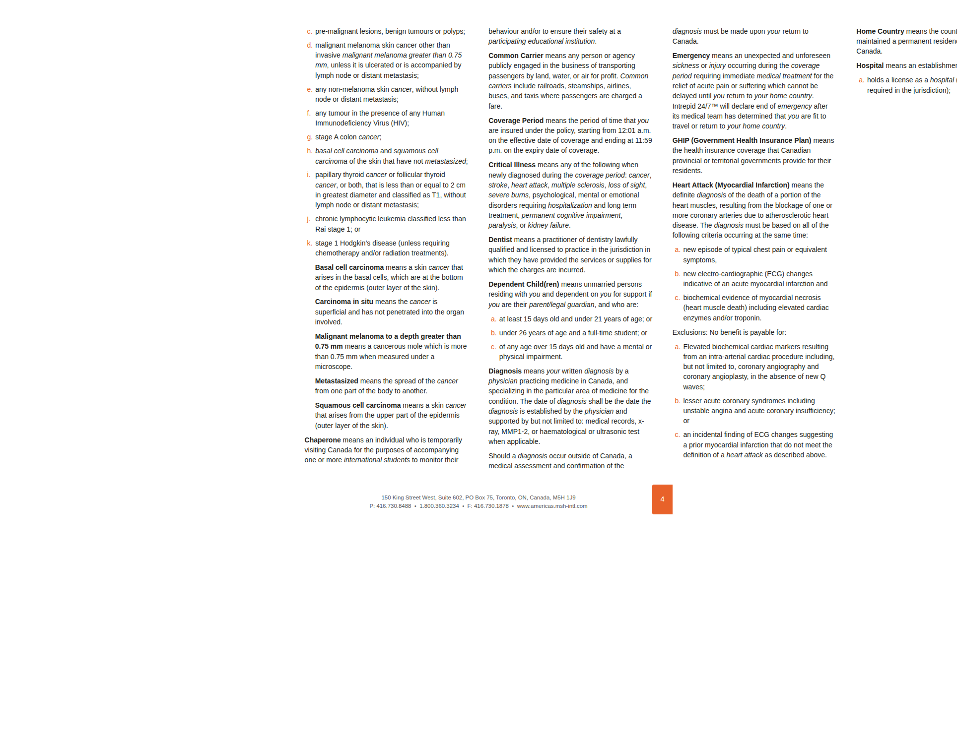pre-malignant lesions, benign tumours or polyps;
malignant melanoma skin cancer other than invasive malignant melanoma greater than 0.75 mm, unless it is ulcerated or is accompanied by lymph node or distant metastasis;
any non-melanoma skin cancer, without lymph node or distant metastasis;
any tumour in the presence of any Human Immunodeficiency Virus (HIV);
stage A colon cancer;
basal cell carcinoma and squamous cell carcinoma of the skin that have not metastasized;
papillary thyroid cancer or follicular thyroid cancer, or both, that is less than or equal to 2 cm in greatest diameter and classified as T1, without lymph node or distant metastasis;
chronic lymphocytic leukemia classified less than Rai stage 1; or
stage 1 Hodgkin’s disease (unless requiring chemotherapy and/or radiation treatments).
Basal cell carcinoma means a skin cancer that arises in the basal cells, which are at the bottom of the epidermis (outer layer of the skin).
Carcinoma in situ means the cancer is superficial and has not penetrated into the organ involved.
Malignant melanoma to a depth greater than 0.75 mm means a cancerous mole which is more than 0.75 mm when measured under a microscope.
Metastasized means the spread of the cancer from one part of the body to another.
Squamous cell carcinoma means a skin cancer that arises from the upper part of the epidermis (outer layer of the skin).
Chaperone means an individual who is temporarily visiting Canada for the purposes of accompanying one or more international students to monitor their behaviour and/or to ensure their safety at a participating educational institution.
Common Carrier means any person or agency publicly engaged in the business of transporting passengers by land, water, or air for profit. Common carriers include railroads, steamships, airlines, buses, and taxis where passengers are charged a fare.
Coverage Period means the period of time that you are insured under the policy, starting from 12:01 a.m. on the effective date of coverage and ending at 11:59 p.m. on the expiry date of coverage.
Critical Illness means any of the following when newly diagnosed during the coverage period: cancer, stroke, heart attack, multiple sclerosis, loss of sight, severe burns, psychological, mental or emotional disorders requiring hospitalization and long term treatment, permanent cognitive impairment, paralysis, or kidney failure.
Dentist means a practitioner of dentistry lawfully qualified and licensed to practice in the jurisdiction in which they have provided the services or supplies for which the charges are incurred.
Dependent Child(ren) means unmarried persons residing with you and dependent on you for support if you are their parent/legal guardian, and who are:
at least 15 days old and under 21 years of age; or
under 26 years of age and a full-time student; or
of any age over 15 days old and have a mental or physical impairment.
Diagnosis means your written diagnosis by a physician practicing medicine in Canada, and specializing in the particular area of medicine for the condition. The date of diagnosis shall be the date the diagnosis is established by the physician and supported by but not limited to: medical records, x-ray, MMP1-2, or haematological or ultrasonic test when applicable.
Should a diagnosis occur outside of Canada, a medical assessment and confirmation of the diagnosis must be made upon your return to Canada.
Emergency means an unexpected and unforeseen sickness or injury occurring during the coverage period requiring immediate medical treatment for the relief of acute pain or suffering which cannot be delayed until you return to your home country. Intrepid 24/7™ will declare end of emergency after its medical team has determined that you are fit to travel or return to your home country.
GHIP (Government Health Insurance Plan) means the health insurance coverage that Canadian provincial or territorial governments provide for their residents.
Heart Attack (Myocardial Infarction) means the definite diagnosis of the death of a portion of the heart muscles, resulting from the blockage of one or more coronary arteries due to atherosclerotic heart disease. The diagnosis must be based on all of the following criteria occurring at the same time:
new episode of typical chest pain or equivalent symptoms,
new electro-cardiographic (ECG) changes indicative of an acute myocardial infarction and
biochemical evidence of myocardial necrosis (heart muscle death) including elevated cardiac enzymes and/or troponin.
Exclusions: No benefit is payable for:
Elevated biochemical cardiac markers resulting from an intra-arterial cardiac procedure including, but not limited to, coronary angiography and coronary angioplasty, in the absence of new Q waves;
lesser acute coronary syndromes including unstable angina and acute coronary insufficiency; or
an incidental finding of ECG changes suggesting a prior myocardial infarction that do not meet the definition of a heart attack as described above.
Home Country means the country where you maintained a permanent residence prior to entry into Canada.
Hospital means an establishment which:
holds a license as a hospital (if licensing is required in the jurisdiction);
150 King Street West, Suite 602, PO Box 75, Toronto, ON, Canada, M5H 1J9
P: 416.730.8488 • 1.800.360.3234 • F: 416.730.1878 • www.americas.msh-intl.com
4